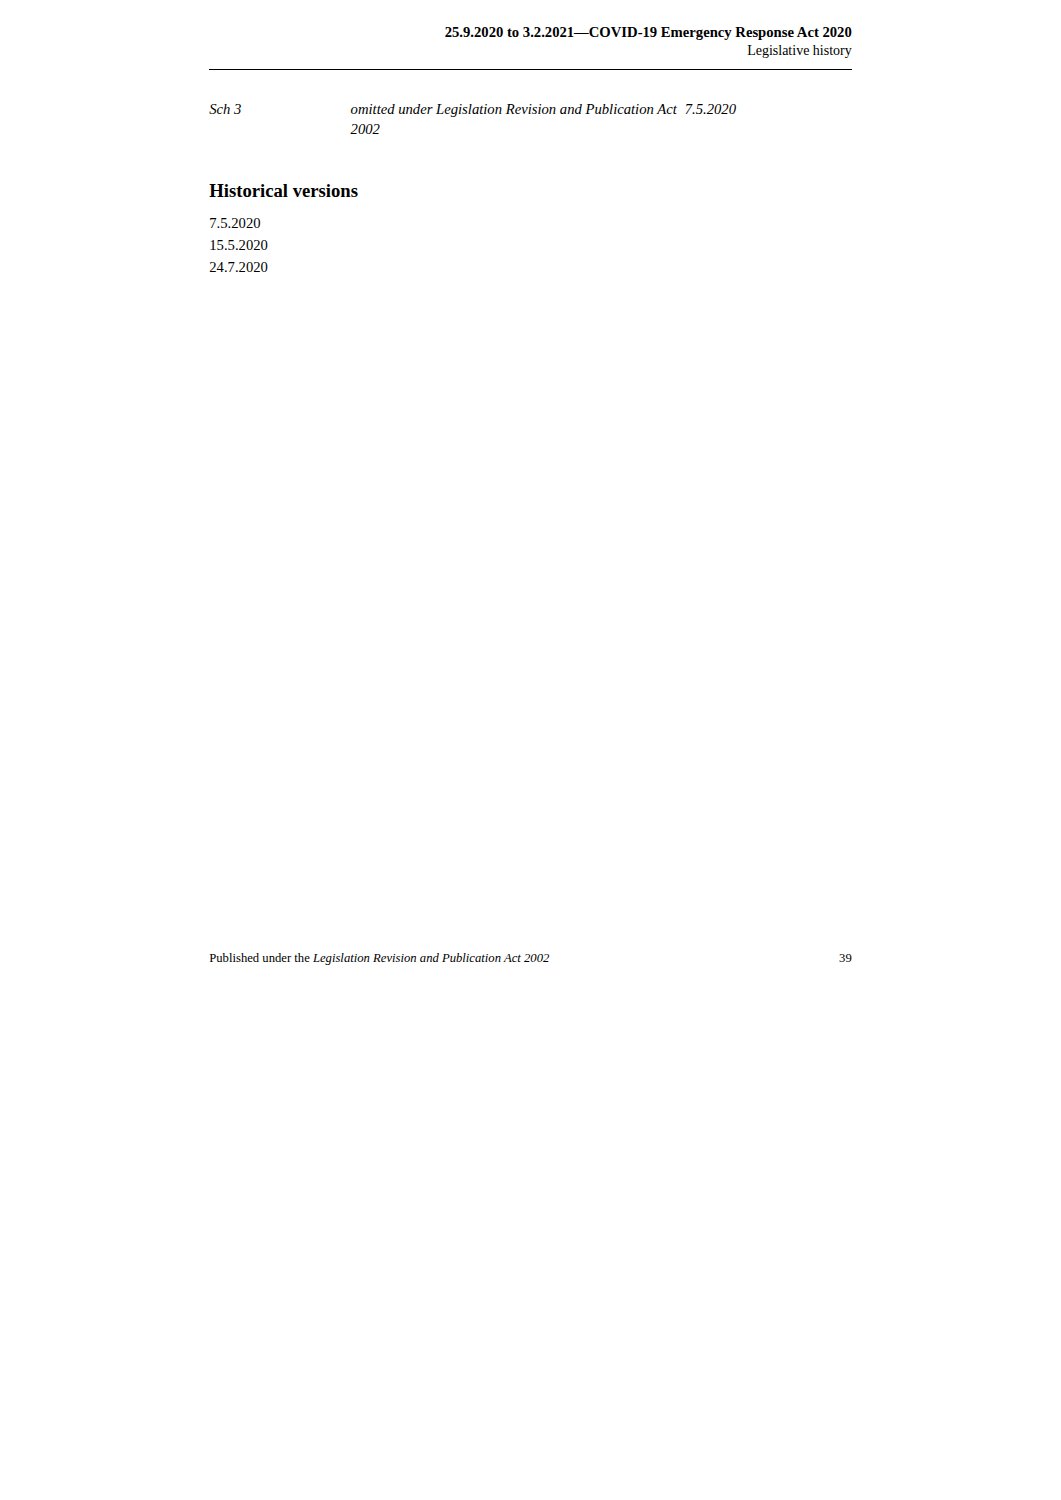25.9.2020 to 3.2.2021—COVID-19 Emergency Response Act 2020
Legislative history
| Sch 3 | omitted under Legislation Revision and Publication Act 2002 | 7.5.2020 |
Historical versions
7.5.2020
15.5.2020
24.7.2020
Published under the Legislation Revision and Publication Act 2002
39